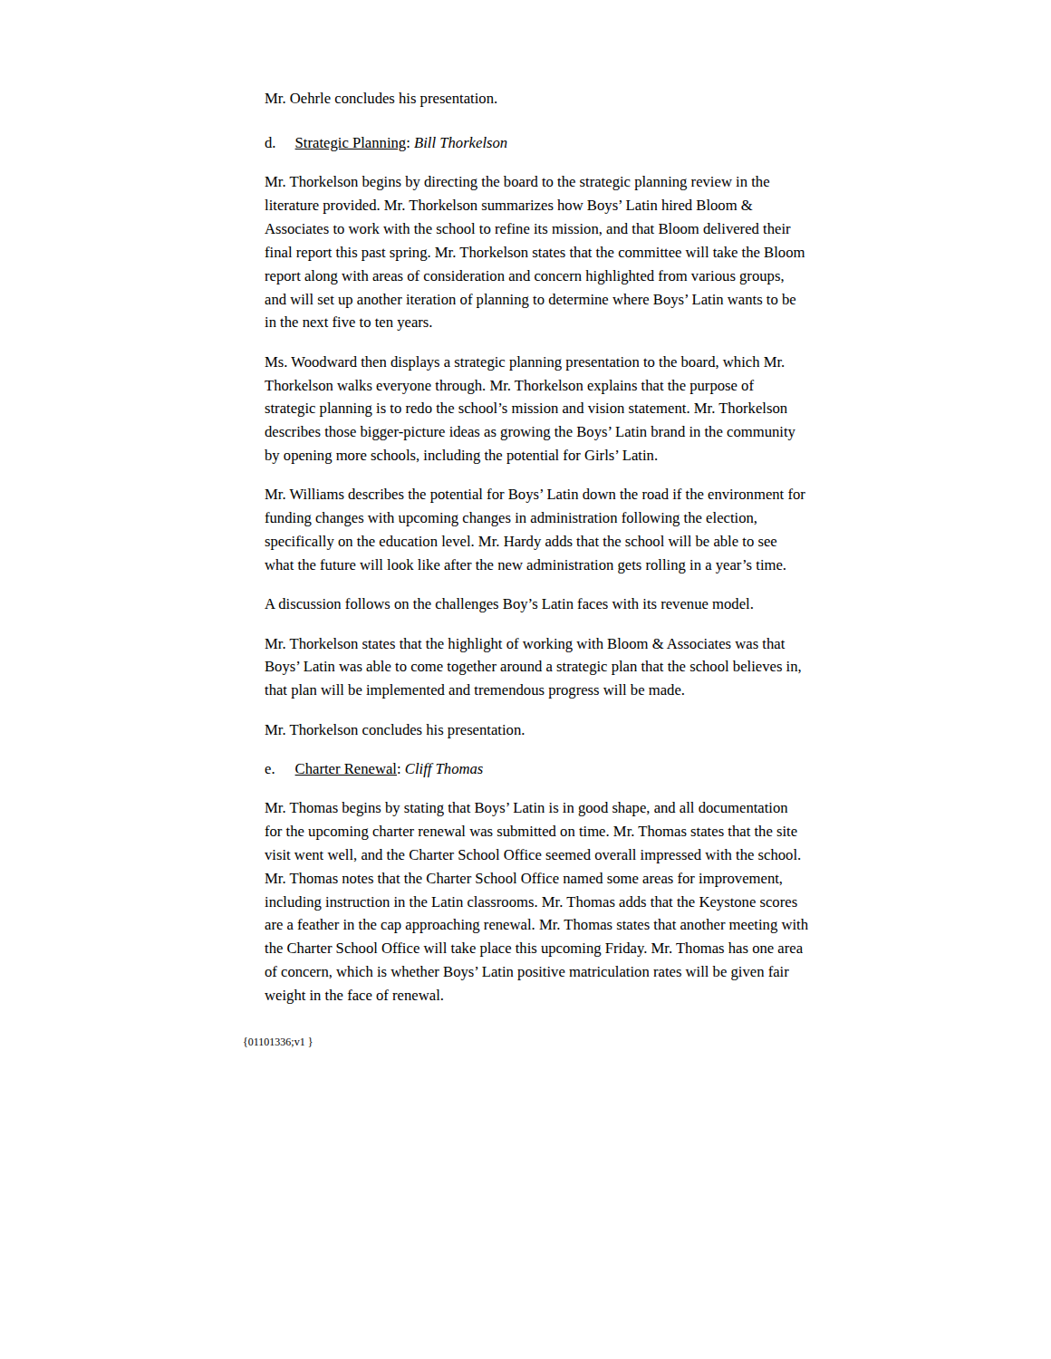Mr. Oehrle concludes his presentation.
d. Strategic Planning: Bill Thorkelson
Mr. Thorkelson begins by directing the board to the strategic planning review in the literature provided. Mr. Thorkelson summarizes how Boys’ Latin hired Bloom & Associates to work with the school to refine its mission, and that Bloom delivered their final report this past spring. Mr. Thorkelson states that the committee will take the Bloom report along with areas of consideration and concern highlighted from various groups, and will set up another iteration of planning to determine where Boys’ Latin wants to be in the next five to ten years.
Ms. Woodward then displays a strategic planning presentation to the board, which Mr. Thorkelson walks everyone through. Mr. Thorkelson explains that the purpose of strategic planning is to redo the school’s mission and vision statement. Mr. Thorkelson describes those bigger-picture ideas as growing the Boys’ Latin brand in the community by opening more schools, including the potential for Girls’ Latin.
Mr. Williams describes the potential for Boys’ Latin down the road if the environment for funding changes with upcoming changes in administration following the election, specifically on the education level. Mr. Hardy adds that the school will be able to see what the future will look like after the new administration gets rolling in a year’s time.
A discussion follows on the challenges Boy’s Latin faces with its revenue model.
Mr. Thorkelson states that the highlight of working with Bloom & Associates was that Boys’ Latin was able to come together around a strategic plan that the school believes in, that plan will be implemented and tremendous progress will be made.
Mr. Thorkelson concludes his presentation.
e. Charter Renewal: Cliff Thomas
Mr. Thomas begins by stating that Boys’ Latin is in good shape, and all documentation for the upcoming charter renewal was submitted on time. Mr. Thomas states that the site visit went well, and the Charter School Office seemed overall impressed with the school. Mr. Thomas notes that the Charter School Office named some areas for improvement, including instruction in the Latin classrooms. Mr. Thomas adds that the Keystone scores are a feather in the cap approaching renewal. Mr. Thomas states that another meeting with the Charter School Office will take place this upcoming Friday. Mr. Thomas has one area of concern, which is whether Boys’ Latin positive matriculation rates will be given fair weight in the face of renewal.
{01101336;v1 }